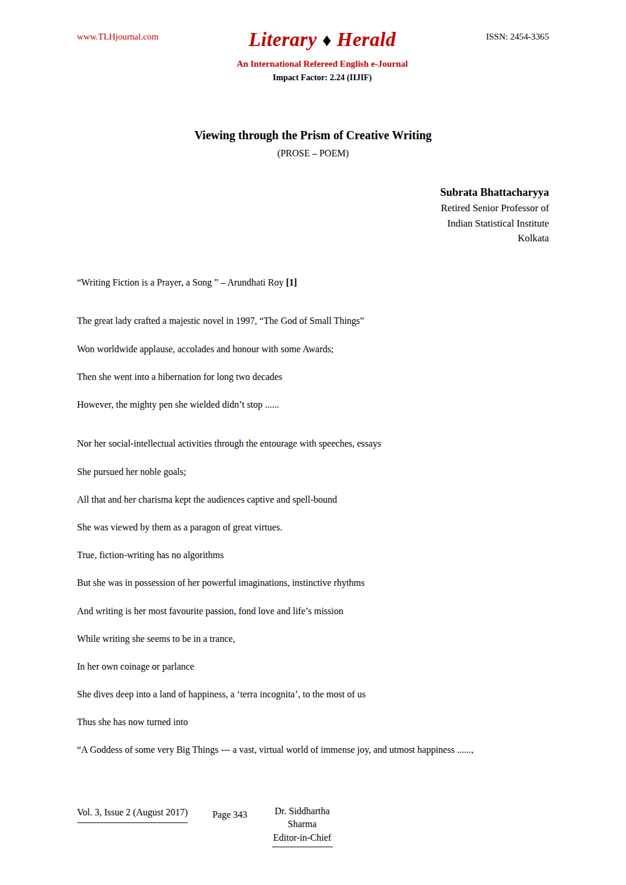www.TLHjournal.com
Literary ♦ Herald
An International Refereed English e-Journal
Impact Factor: 2.24 (IIJIF)
ISSN: 2454-3365
Viewing through the Prism of Creative Writing
(PROSE – POEM)
Subrata Bhattacharyya
Retired Senior Professor of
Indian Statistical Institute
Kolkata
“Writing Fiction is a Prayer, a Song ” – Arundhati Roy [1]
The great lady crafted a majestic novel in 1997, “The God of Small Things”
Won worldwide applause, accolades and honour with some Awards;
Then she went into a hibernation for long two decades
However, the mighty pen she wielded didn’t stop ......
Nor her social-intellectual activities through the entourage with speeches, essays
She pursued her noble goals;
All that and her charisma kept the audiences captive and spell-bound
She was viewed by them as a paragon of great virtues.
True, fiction-writing has no algorithms
But she was in possession of her powerful imaginations, instinctive rhythms
And writing is her most favourite passion, fond love and life’s mission
While writing she seems to be in a trance,
In her own coinage or parlance
She dives deep into a land of happiness, a ‘terra incognita’, to the most of us
Thus she has now turned into
“A Goddess of some very Big Things --- a vast, virtual world of immense joy, and utmost happiness ......,
Vol. 3, Issue 2 (August 2017)
Page 343
Dr. Siddhartha Sharma
Editor-in-Chief